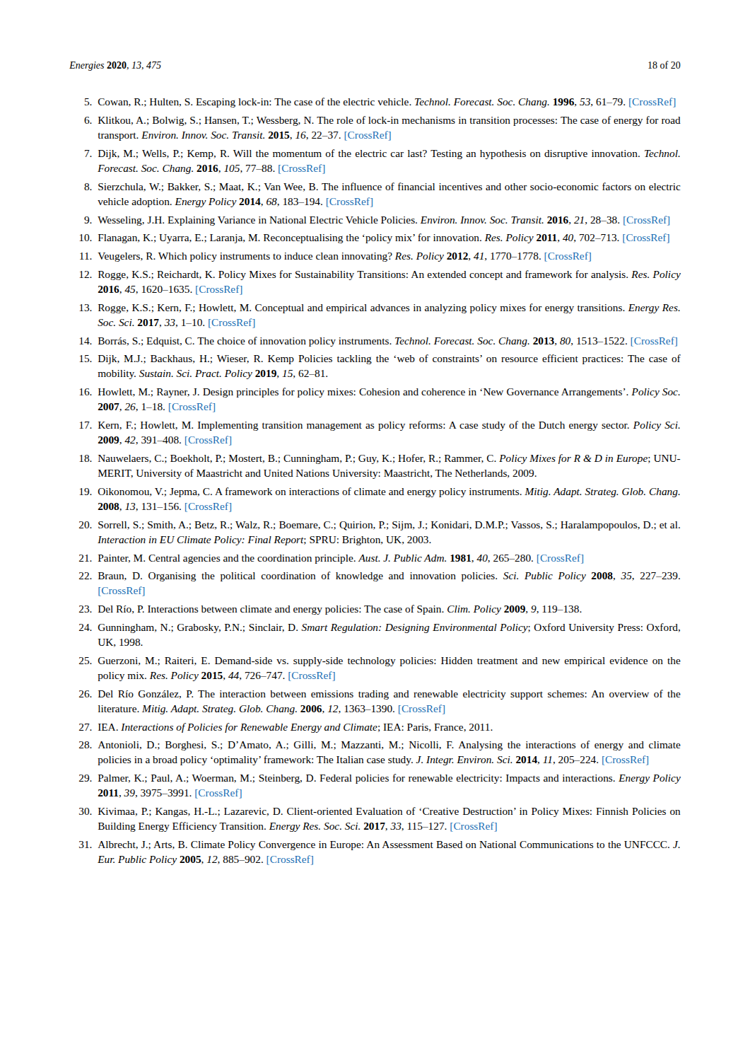Energies 2020, 13, 475
18 of 20
Cowan, R.; Hulten, S. Escaping lock-in: The case of the electric vehicle. Technol. Forecast. Soc. Chang. 1996, 53, 61–79. CrossRef
Klitkou, A.; Bolwig, S.; Hansen, T.; Wessberg, N. The role of lock-in mechanisms in transition processes: The case of energy for road transport. Environ. Innov. Soc. Transit. 2015, 16, 22–37. CrossRef
Dijk, M.; Wells, P.; Kemp, R. Will the momentum of the electric car last? Testing an hypothesis on disruptive innovation. Technol. Forecast. Soc. Chang. 2016, 105, 77–88. CrossRef
Sierzchula, W.; Bakker, S.; Maat, K.; Van Wee, B. The influence of financial incentives and other socio-economic factors on electric vehicle adoption. Energy Policy 2014, 68, 183–194. CrossRef
Wesseling, J.H. Explaining Variance in National Electric Vehicle Policies. Environ. Innov. Soc. Transit. 2016, 21, 28–38. CrossRef
Flanagan, K.; Uyarra, E.; Laranja, M. Reconceptualising the ‘policy mix’ for innovation. Res. Policy 2011, 40, 702–713. CrossRef
Veugelers, R. Which policy instruments to induce clean innovating? Res. Policy 2012, 41, 1770–1778. CrossRef
Rogge, K.S.; Reichardt, K. Policy Mixes for Sustainability Transitions: An extended concept and framework for analysis. Res. Policy 2016, 45, 1620–1635. CrossRef
Rogge, K.S.; Kern, F.; Howlett, M. Conceptual and empirical advances in analyzing policy mixes for energy transitions. Energy Res. Soc. Sci. 2017, 33, 1–10. CrossRef
Borrás, S.; Edquist, C. The choice of innovation policy instruments. Technol. Forecast. Soc. Chang. 2013, 80, 1513–1522. CrossRef
Dijk, M.J.; Backhaus, H.; Wieser, R. Kemp Policies tackling the ‘web of constraints’ on resource efficient practices: The case of mobility. Sustain. Sci. Pract. Policy 2019, 15, 62–81.
Howlett, M.; Rayner, J. Design principles for policy mixes: Cohesion and coherence in ‘New Governance Arrangements’. Policy Soc. 2007, 26, 1–18. CrossRef
Kern, F.; Howlett, M. Implementing transition management as policy reforms: A case study of the Dutch energy sector. Policy Sci. 2009, 42, 391–408. CrossRef
Nauwelaers, C.; Boekholt, P.; Mostert, B.; Cunningham, P.; Guy, K.; Hofer, R.; Rammer, C. Policy Mixes for R & D in Europe; UNU-MERIT, University of Maastricht and United Nations University: Maastricht, The Netherlands, 2009.
Oikonomou, V.; Jepma, C. A framework on interactions of climate and energy policy instruments. Mitig. Adapt. Strateg. Glob. Chang. 2008, 13, 131–156. CrossRef
Sorrell, S.; Smith, A.; Betz, R.; Walz, R.; Boemare, C.; Quirion, P.; Sijm, J.; Konidari, D.M.P.; Vassos, S.; Haralampopoulos, D.; et al. Interaction in EU Climate Policy: Final Report; SPRU: Brighton, UK, 2003.
Painter, M. Central agencies and the coordination principle. Aust. J. Public Adm. 1981, 40, 265–280. CrossRef
Braun, D. Organising the political coordination of knowledge and innovation policies. Sci. Public Policy 2008, 35, 227–239. CrossRef
Del Río, P. Interactions between climate and energy policies: The case of Spain. Clim. Policy 2009, 9, 119–138.
Gunningham, N.; Grabosky, P.N.; Sinclair, D. Smart Regulation: Designing Environmental Policy; Oxford University Press: Oxford, UK, 1998.
Guerzoni, M.; Raiteri, E. Demand-side vs. supply-side technology policies: Hidden treatment and new empirical evidence on the policy mix. Res. Policy 2015, 44, 726–747. CrossRef
Del Río González, P. The interaction between emissions trading and renewable electricity support schemes: An overview of the literature. Mitig. Adapt. Strateg. Glob. Chang. 2006, 12, 1363–1390. CrossRef
IEA. Interactions of Policies for Renewable Energy and Climate; IEA: Paris, France, 2011.
Antonioli, D.; Borghesi, S.; D’Amato, A.; Gilli, M.; Mazzanti, M.; Nicolli, F. Analysing the interactions of energy and climate policies in a broad policy ‘optimality’ framework: The Italian case study. J. Integr. Environ. Sci. 2014, 11, 205–224. CrossRef
Palmer, K.; Paul, A.; Woerman, M.; Steinberg, D. Federal policies for renewable electricity: Impacts and interactions. Energy Policy 2011, 39, 3975–3991. CrossRef
Kivimaa, P.; Kangas, H.-L.; Lazarevic, D. Client-oriented Evaluation of ‘Creative Destruction’ in Policy Mixes: Finnish Policies on Building Energy Efficiency Transition. Energy Res. Soc. Sci. 2017, 33, 115–127. CrossRef
Albrecht, J.; Arts, B. Climate Policy Convergence in Europe: An Assessment Based on National Communications to the UNFCCC. J. Eur. Public Policy 2005, 12, 885–902. CrossRef